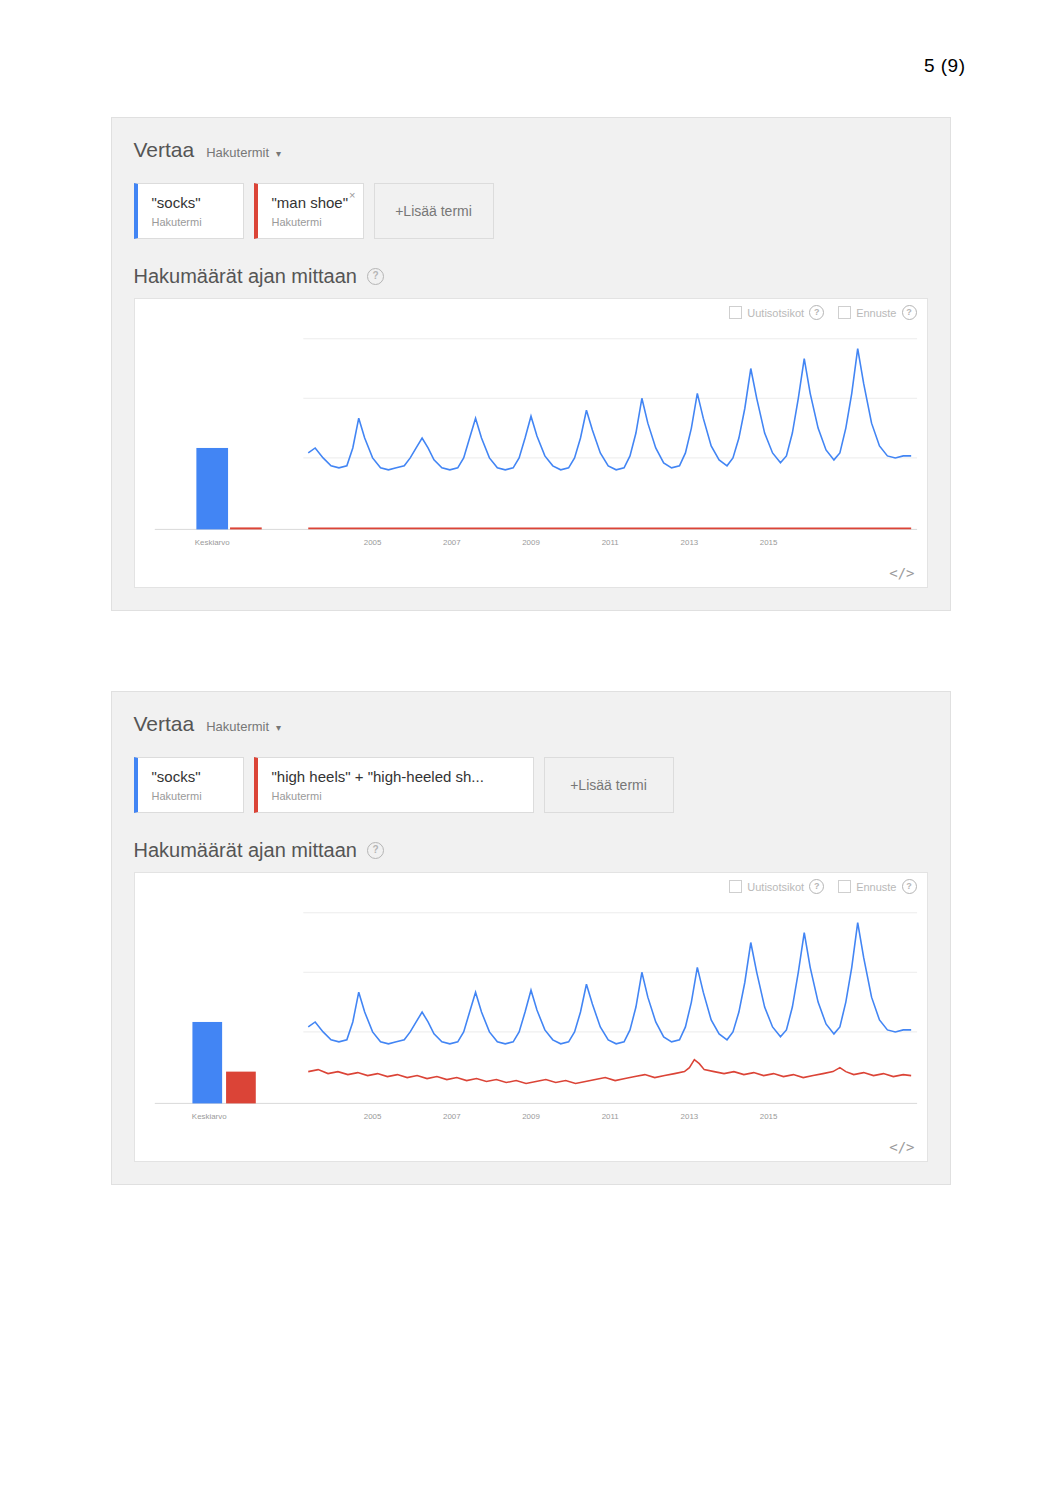5 (9)
Vertaa Hakutermit ▾
"socks"
Hakutermi
×
"man shoe"
Hakutermi
+Lisää termi
Hakumäärät ajan mittaan ?
Uutisotsikot ? Ennuste ?
Keskiarvo 2005 2007 2009 2011 2013 2015
</>
Vertaa Hakutermit ▾
"socks"
Hakutermi
"high heels" + "high-heeled sh...
Hakutermi
+Lisää termi
Hakumäärät ajan mittaan ?
Uutisotsikot ? Ennuste ?
Keskiarvo 2005 2007 2009 2011 2013 2015
</>